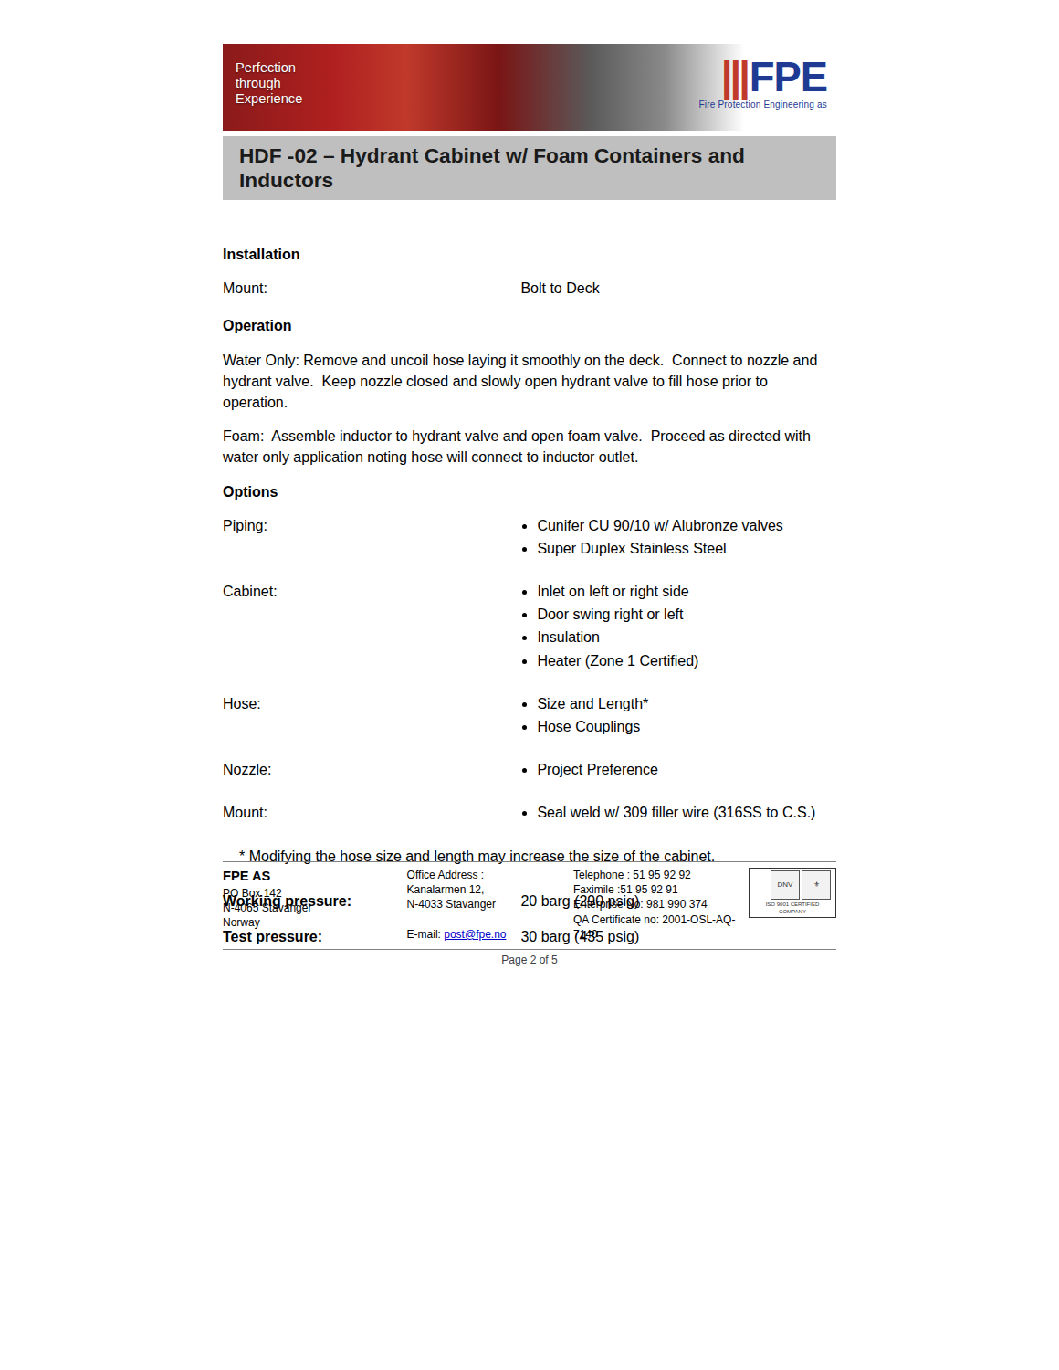Perfection
through
Experience
|||FPE
Fire Protection Engineering as
HDF -02 – Hydrant Cabinet w/ Foam Containers and Inductors
Installation
Mount:
Bolt to Deck
Operation
Water Only: Remove and uncoil hose laying it smoothly on the deck. Connect to nozzle and hydrant valve. Keep nozzle closed and slowly open hydrant valve to fill hose prior to operation.
Foam: Assemble inductor to hydrant valve and open foam valve. Proceed as directed with water only application noting hose will connect to inductor outlet.
Options
Piping:
Cunifer CU 90/10 w/ Alubronze valves
Super Duplex Stainless Steel
Cabinet:
Inlet on left or right side
Door swing right or left
Insulation
Heater (Zone 1 Certified)
Hose:
Size and Length*
Hose Couplings
Nozzle:
Project Preference
Mount:
Seal weld w/ 309 filler wire (316SS to C.S.)
* Modifying the hose size and length may increase the size of the cabinet.
Working pressure:
20 barg (290 psig)
Test pressure:
30 barg (435 psig)
FPE AS
PO Box 142
N-4065 Stavanger
Norway
Office Address :
Kanalarmen 12,
N-4033 Stavanger
E-mail: post@fpe.no
Telephone : 51 95 92 92
Faximile :51 95 92 91
Enterprise No: 981 990 374
QA Certificate no: 2001-OSL-AQ-7140
DNV⚜
ISO 9001 CERTIFIED COMPANY
Page 2 of 5